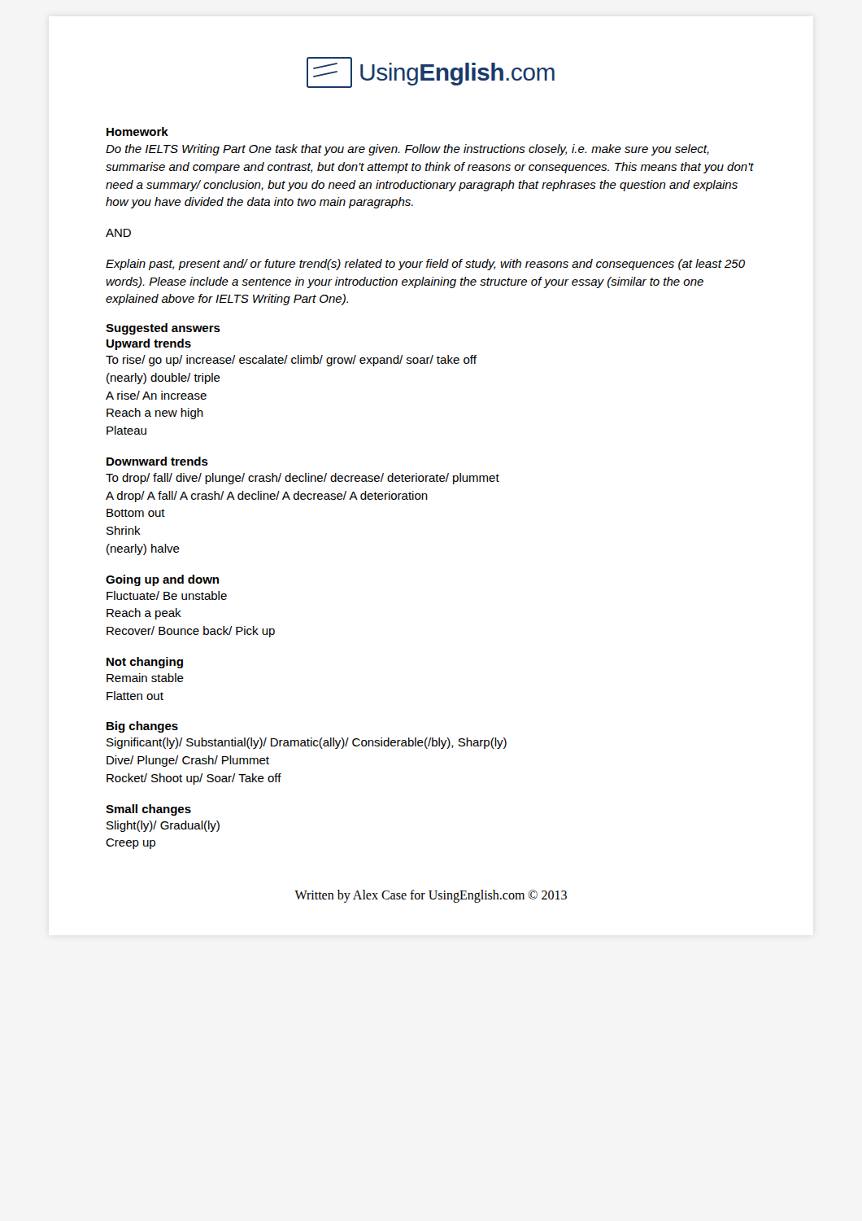Using English.com
Homework
Do the IELTS Writing Part One task that you are given. Follow the instructions closely, i.e. make sure you select, summarise and compare and contrast, but don't attempt to think of reasons or consequences. This means that you don't need a summary/ conclusion, but you do need an introductionary paragraph that rephrases the question and explains how you have divided the data into two main paragraphs.
AND
Explain past, present and/ or future trend(s) related to your field of study, with reasons and consequences (at least 250 words). Please include a sentence in your introduction explaining the structure of your essay (similar to the one explained above for IELTS Writing Part One).
Suggested answers
Upward trends
To rise/ go up/ increase/ escalate/ climb/ grow/ expand/ soar/ take off
(nearly) double/ triple
A rise/ An increase
Reach a new high
Plateau
Downward trends
To drop/ fall/ dive/ plunge/ crash/ decline/ decrease/ deteriorate/ plummet
A drop/ A fall/ A crash/ A decline/ A decrease/ A deterioration
Bottom out
Shrink
(nearly) halve
Going up and down
Fluctuate/ Be unstable
Reach a peak
Recover/ Bounce back/ Pick up
Not changing
Remain stable
Flatten out
Big changes
Significant(ly)/ Substantial(ly)/ Dramatic(ally)/ Considerable(/bly), Sharp(ly)
Dive/ Plunge/ Crash/ Plummet
Rocket/ Shoot up/ Soar/ Take off
Small changes
Slight(ly)/ Gradual(ly)
Creep up
Written by Alex Case for UsingEnglish.com © 2013